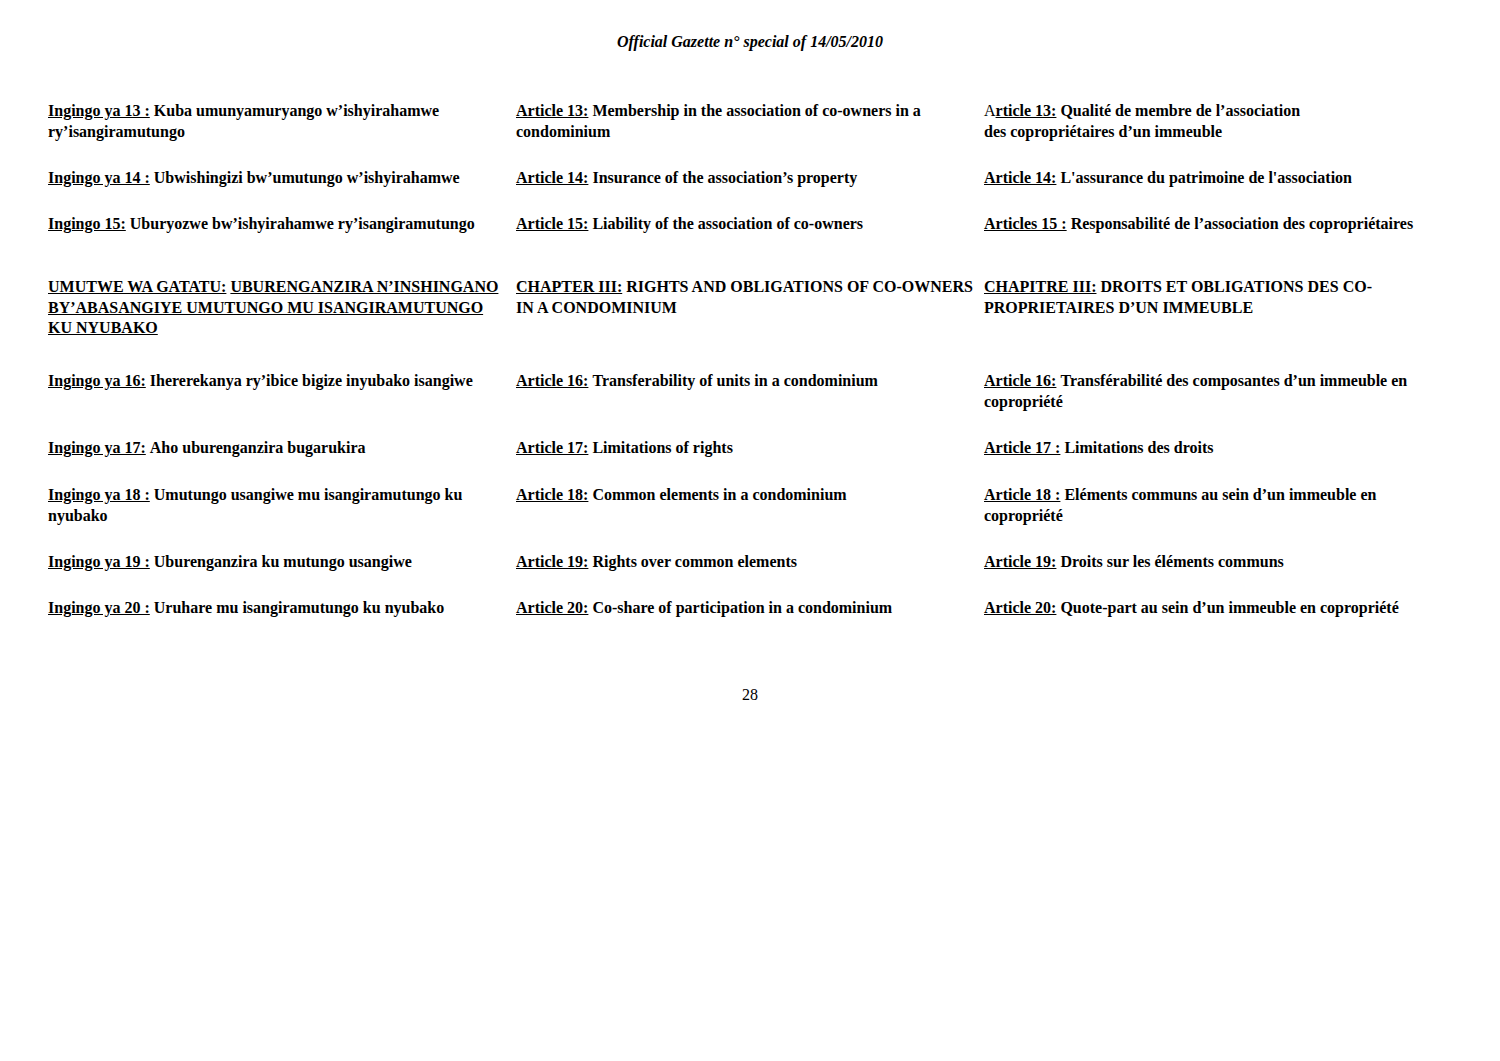Official Gazette n° special of 14/05/2010
| Ingingo ya 13 : Kuba umunyamuryango w’ishyirahamwe ry’isangiramutungo | Article 13: Membership in the association of co-owners in a condominium | A rticle 13: Qualité de membre de l’association des copropriétaires d’un immeuble |
| Ingingo ya 14 : Ubwishingizi bw’umutungo w’ishyirahamwe | Article 14: Insurance of the association’s property | Article 14: L'assurance du patrimoine de l'association |
| Ingingo 15: Uburyozwe bw’ishyirahamwe ry’isangiramutungo | Article 15: Liability of the association of co-owners | Articles 15 : Responsabilité de l’association des copropriétaires |
| UMUTWE WA GATATU: UBURENGANZIRA N’INSHINGANO BY’ABASANGIYE UMUTUNGO MU ISANGIRAMUTUNGO KU NYUBAKO | CHAPTER III: RIGHTS AND OBLIGATIONS OF CO-OWNERS IN A CONDOMINIUM | CHAPITRE III: DROITS ET OBLIGATIONS DES CO-PROPRIETAIRES D’UN IMMEUBLE |
| Ingingo ya 16: Ihererekanya ry’ibice bigize inyubako isangiwe | Article 16: Transferability of units in a condominium | Article 16: Transférabilité des composantes d’un immeuble en copropriété |
| Ingingo ya 17: Aho uburenganzira bugarukira | Article 17: Limitations of rights | Article 17 : Limitations des droits |
| Ingingo ya 18 : Umutungo usangiwe mu isangiramutungo ku nyubako | Article 18: Common elements in a condominium | Article 18 : Eléments communs au sein d’un immeuble en copropriété |
| Ingingo ya 19 : Uburenganzira ku mutungo usangiwe | Article 19: Rights over common elements | Article 19: Droits sur les éléments communs |
| Ingingo ya 20 : Uruhare mu isangiramutungo ku nyubako | Article 20: Co-share of participation in a condominium | Article 20: Quote-part au sein d’un immeuble en copropriété |
28